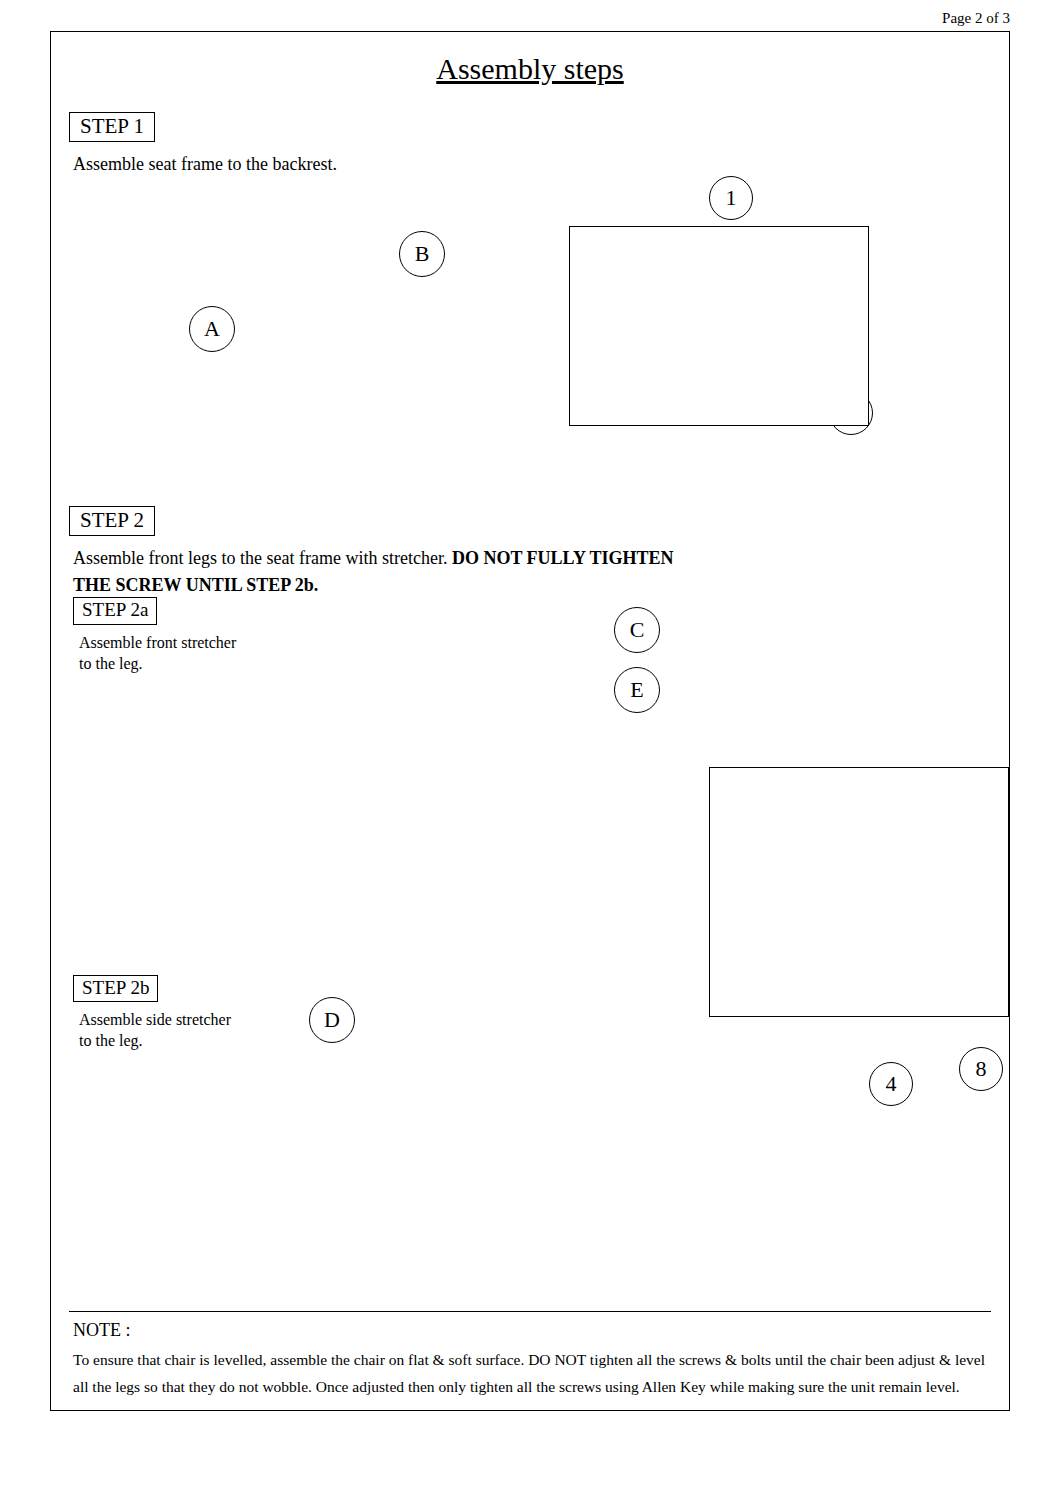Page 2 of 3
Assembly steps
STEP 1
Assemble seat frame to the backrest.
A
B
1
7
STEP 2
Assemble front legs to the seat frame with stretcher. DO NOT FULLY TIGHTEN
THE SCREW UNTIL STEP 2b.
STEP 2a
Assemble front stretcher
to the leg.
STEP 2b
Assemble side stretcher
to the leg.
C
E
D
5
3
4
8
NOTE :
To ensure that chair is levelled, assemble the chair on flat & soft surface. DO NOT tighten all the screws & bolts until the chair been adjust & level all the legs so that they do not wobble. Once adjusted then only tighten all the screws using Allen Key while making sure the unit remain level.